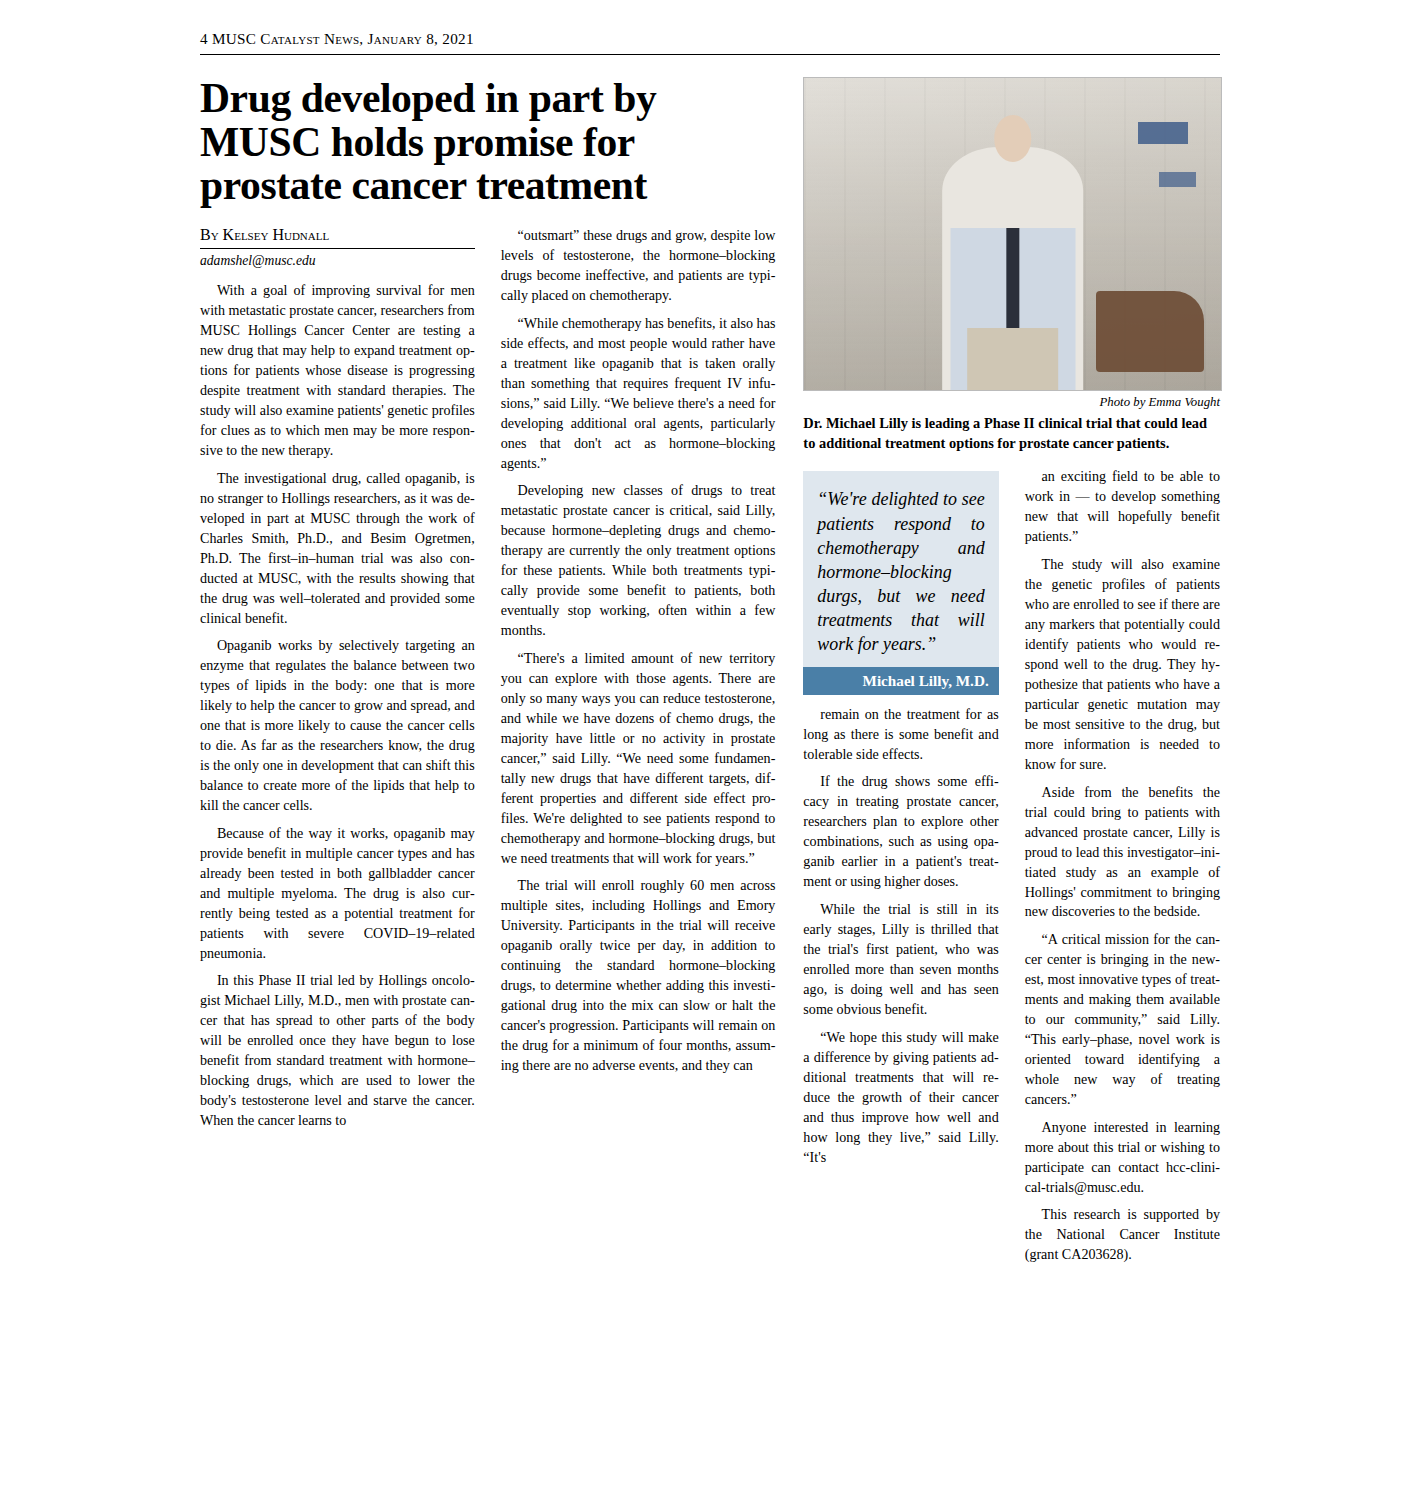4 MUSC Catalyst News, January 8, 2021
Drug developed in part by MUSC holds promise for prostate cancer treatment
By Kelsey Hudnall
adamshel@musc.edu
With a goal of improving survival for men with metastatic prostate cancer, researchers from MUSC Hollings Cancer Center are testing a new drug that may help to expand treatment options for patients whose disease is progressing despite treatment with standard therapies. The study will also examine patients' genetic profiles for clues as to which men may be more responsive to the new therapy.
The investigational drug, called opaganib, is no stranger to Hollings researchers, as it was developed in part at MUSC through the work of Charles Smith, Ph.D., and Besim Ogretmen, Ph.D. The first–in–human trial was also conducted at MUSC, with the results showing that the drug was well–tolerated and provided some clinical benefit.
Opaganib works by selectively targeting an enzyme that regulates the balance between two types of lipids in the body: one that is more likely to help the cancer to grow and spread, and one that is more likely to cause the cancer cells to die. As far as the researchers know, the drug is the only one in development that can shift this balance to create more of the lipids that help to kill the cancer cells.
Because of the way it works, opaganib may provide benefit in multiple cancer types and has already been tested in both gallbladder cancer and multiple myeloma. The drug is also currently being tested as a potential treatment for patients with severe COVID–19–related pneumonia.
In this Phase II trial led by Hollings oncologist Michael Lilly, M.D., men with prostate cancer that has spread to other parts of the body will be enrolled once they have begun to lose benefit from standard treatment with hormone–blocking drugs, which are used to lower the body's testosterone level and starve the cancer. When the cancer learns to
“outsmart” these drugs and grow, despite low levels of testosterone, the hormone–blocking drugs become ineffective, and patients are typically placed on chemotherapy.
“While chemotherapy has benefits, it also has side effects, and most people would rather have a treatment like opaganib that is taken orally than something that requires frequent IV infusions,” said Lilly. “We believe there's a need for developing additional oral agents, particularly ones that don't act as hormone–blocking agents.”
Developing new classes of drugs to treat metastatic prostate cancer is critical, said Lilly, because hormone–depleting drugs and chemotherapy are currently the only treatment options for these patients. While both treatments typically provide some benefit to patients, both eventually stop working, often within a few months.
“There's a limited amount of new territory you can explore with those agents. There are only so many ways you can reduce testosterone, and while we have dozens of chemo drugs, the majority have little or no activity in prostate cancer,” said Lilly. “We need some fundamentally new drugs that have different targets, different properties and different side effect profiles. We're delighted to see patients respond to chemotherapy and hormone–blocking drugs, but we need treatments that will work for years.”
The trial will enroll roughly 60 men across multiple sites, including Hollings and Emory University. Participants in the trial will receive opaganib orally twice per day, in addition to continuing the standard hormone–blocking drugs, to determine whether adding this investigational drug into the mix can slow or halt the cancer's progression. Participants will remain on the drug for a minimum of four months, assuming there are no adverse events, and they can
Photo by Emma Vought
Dr. Michael Lilly is leading a Phase II clinical trial that could lead to additional treatment options for prostate cancer patients.
“We're delighted to see patients respond to chemotherapy and hormone–blocking durgs, but we need treatments that will work for years.”
Michael Lilly, M.D.
remain on the treatment for as long as there is some benefit and tolerable side effects.
If the drug shows some efficacy in treating prostate cancer, researchers plan to explore other combinations, such as using opaganib earlier in a patient's treatment or using higher doses.
While the trial is still in its early stages, Lilly is thrilled that the trial's first patient, who was enrolled more than seven months ago, is doing well and has seen some obvious benefit.
“We hope this study will make a difference by giving patients additional treatments that will reduce the growth of their cancer and thus improve how well and how long they live,” said Lilly. “It's
an exciting field to be able to work in — to develop something new that will hopefully benefit patients.”
The study will also examine the genetic profiles of patients who are enrolled to see if there are any markers that potentially could identify patients who would respond well to the drug. They hypothesize that patients who have a particular genetic mutation may be most sensitive to the drug, but more information is needed to know for sure.
Aside from the benefits the trial could bring to patients with advanced prostate cancer, Lilly is proud to lead this investigator–initiated study as an example of Hollings' commitment to bringing new discoveries to the bedside.
“A critical mission for the cancer center is bringing in the newest, most innovative types of treatments and making them available to our community,” said Lilly. “This early–phase, novel work is oriented toward identifying a whole new way of treating cancers.”
Anyone interested in learning more about this trial or wishing to participate can contact hcc-clinical-trials@musc.edu.
This research is supported by the National Cancer Institute (grant CA203628).